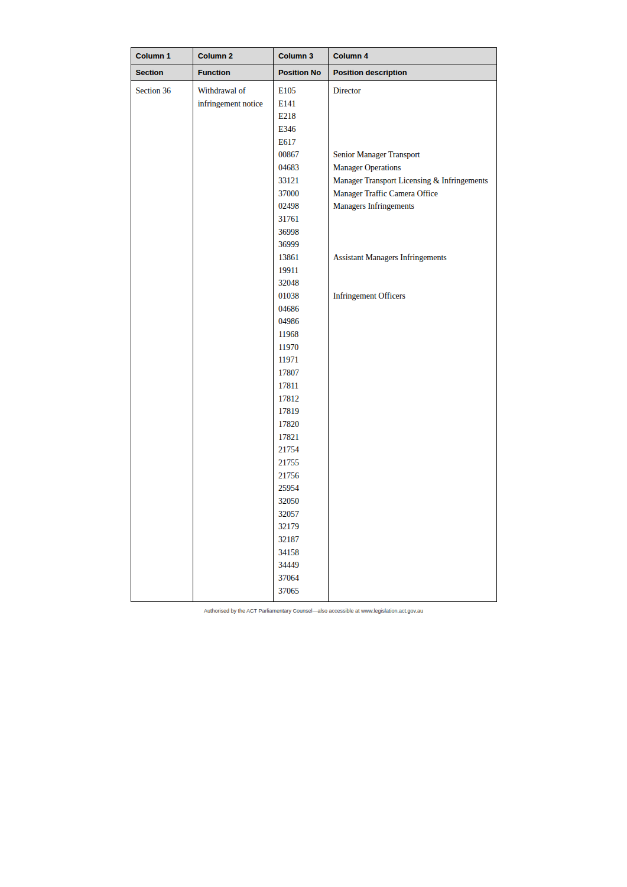| Column 1 | Column 2 | Column 3 | Column 4 |
| --- | --- | --- | --- |
| Section | Function | Position No | Position description |
| Section 36 | Withdrawal of infringement notice | E105 E141 E218 E346 E617 00867 04683 33121 37000 02498 31761 36998 36999 13861 19911 32048 01038 04686 04986 11968 11970 11971 17807 17811 17812 17819 17820 17821 21754 21755 21756 25954 32050 32057 32179 32187 34158 34449 37064 37065 | Director Senior Manager Transport Manager Operations Manager Transport Licensing & Infringements Manager Traffic Camera Office Managers Infringements Assistant Managers Infringements Infringement Officers |
Authorised by the ACT Parliamentary Counsel—also accessible at www.legislation.act.gov.au